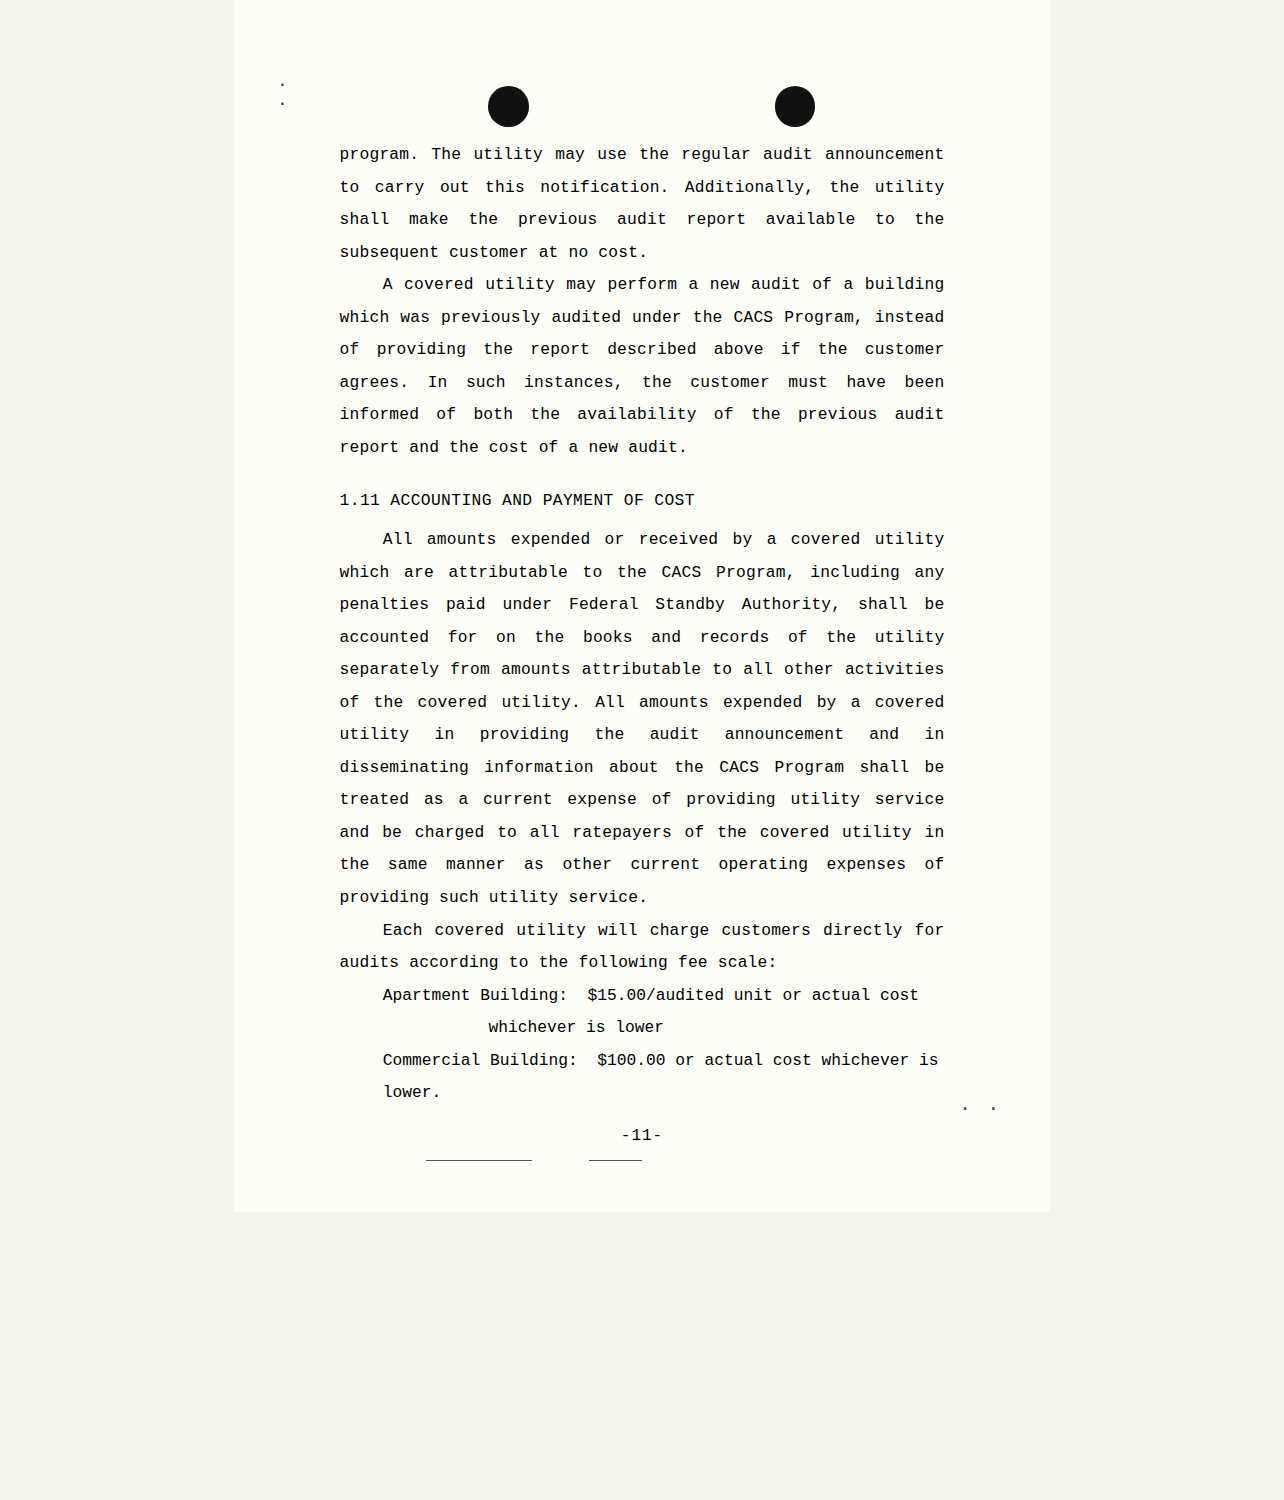. .
program. The utility may use the regular audit announcement to carry out this notification. Additionally, the utility shall make the previous audit report available to the subsequent customer at no cost.
A covered utility may perform a new audit of a building which was previously audited under the CACS Program, instead of providing the report described above if the customer agrees. In such instances, the customer must have been informed of both the availability of the previous audit report and the cost of a new audit.
1.11 ACCOUNTING AND PAYMENT OF COST
All amounts expended or received by a covered utility which are attributable to the CACS Program, including any penalties paid under Federal Standby Authority, shall be accounted for on the books and records of the utility separately from amounts attributable to all other activities of the covered utility. All amounts expended by a covered utility in providing the audit announcement and in disseminating information about the CACS Program shall be treated as a current expense of providing utility service and be charged to all ratepayers of the covered utility in the same manner as other current operating expenses of providing such utility service.
Each covered utility will charge customers directly for audits according to the following fee scale:
Apartment Building: $15.00/audited unit or actual cost whichever is lower
Commercial Building: $100.00 or actual cost whichever is lower.
-11-
. .